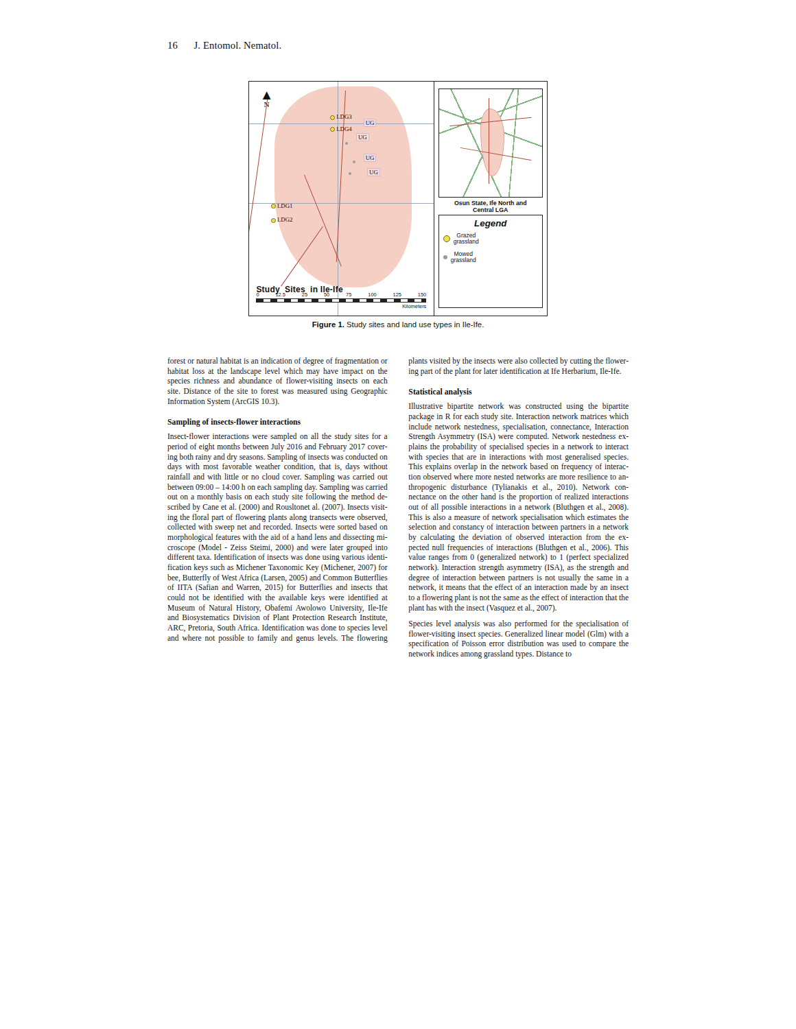16 J. Entomol. Nematol.
▲ N
LDG3
LDG4
LDG1
LDG2
UG
UG
UG
UG
Study Sites in Ile-Ife
012.5255075100125150
Kilometers
Osun State, Ife North and
Central LGA
Legend
Grazed
grassland
Mowed
grassland
Figure 1. Study sites and land use types in Ile-Ife.
forest or natural habitat is an indication of degree of fragmentation or habitat loss at the landscape level which may have impact on the species richness and abundance of flower-visiting insects on each site. Distance of the site to forest was measured using Geographic Information System (ArcGIS 10.3).
Sampling of insects-flower interactions
Insect-flower interactions were sampled on all the study sites for a period of eight months between July 2016 and February 2017 covering both rainy and dry seasons. Sampling of insects was conducted on days with most favorable weather condition, that is, days without rainfall and with little or no cloud cover. Sampling was carried out between 09:00 – 14:00 h on each sampling day. Sampling was carried out on a monthly basis on each study site following the method described by Cane et al. (2000) and Rousltonet al. (2007). Insects visiting the floral part of flowering plants along transects were observed, collected with sweep net and recorded. Insects were sorted based on morphological features with the aid of a hand lens and dissecting microscope (Model - Zeiss Steimi, 2000) and were later grouped into different taxa. Identification of insects was done using various identification keys such as Michener Taxonomic Key (Michener, 2007) for bee, Butterfly of West Africa (Larsen, 2005) and Common Butterflies of IITA (Safian and Warren, 2015) for Butterflies and insects that could not be identified with the available keys were identified at Museum of Natural History, Obafemi Awolowo University, Ile-Ife and Biosystematics Division of Plant Protection Research Institute, ARC, Pretoria, South Africa. Identification was done to species level and where not possible to family and genus levels. The flowering plants visited by the insects were also collected by cutting the flowering part of the plant for later identification at Ife Herbarium, Ile-Ife.
Statistical analysis
Illustrative bipartite network was constructed using the bipartite package in R for each study site. Interaction network matrices which include network nestedness, specialisation, connectance, Interaction Strength Asymmetry (ISA) were computed. Network nestedness explains the probability of specialised species in a network to interact with species that are in interactions with most generalised species. This explains overlap in the network based on frequency of interaction observed where more nested networks are more resilience to anthropogenic disturbance (Tylianakis et al., 2010). Network connectance on the other hand is the proportion of realized interactions out of all possible interactions in a network (Bluthgen et al., 2008). This is also a measure of network specialisation which estimates the selection and constancy of interaction between partners in a network by calculating the deviation of observed interaction from the expected null frequencies of interactions (Bluthgen et al., 2006). This value ranges from 0 (generalized network) to 1 (perfect specialized network). Interaction strength asymmetry (ISA), as the strength and degree of interaction between partners is not usually the same in a network, it means that the effect of an interaction made by an insect to a flowering plant is not the same as the effect of interaction that the plant has with the insect (Vasquez et al., 2007).
Species level analysis was also performed for the specialisation of flower-visiting insect species. Generalized linear model (Glm) with a specification of Poisson error distribution was used to compare the network indices among grassland types. Distance to